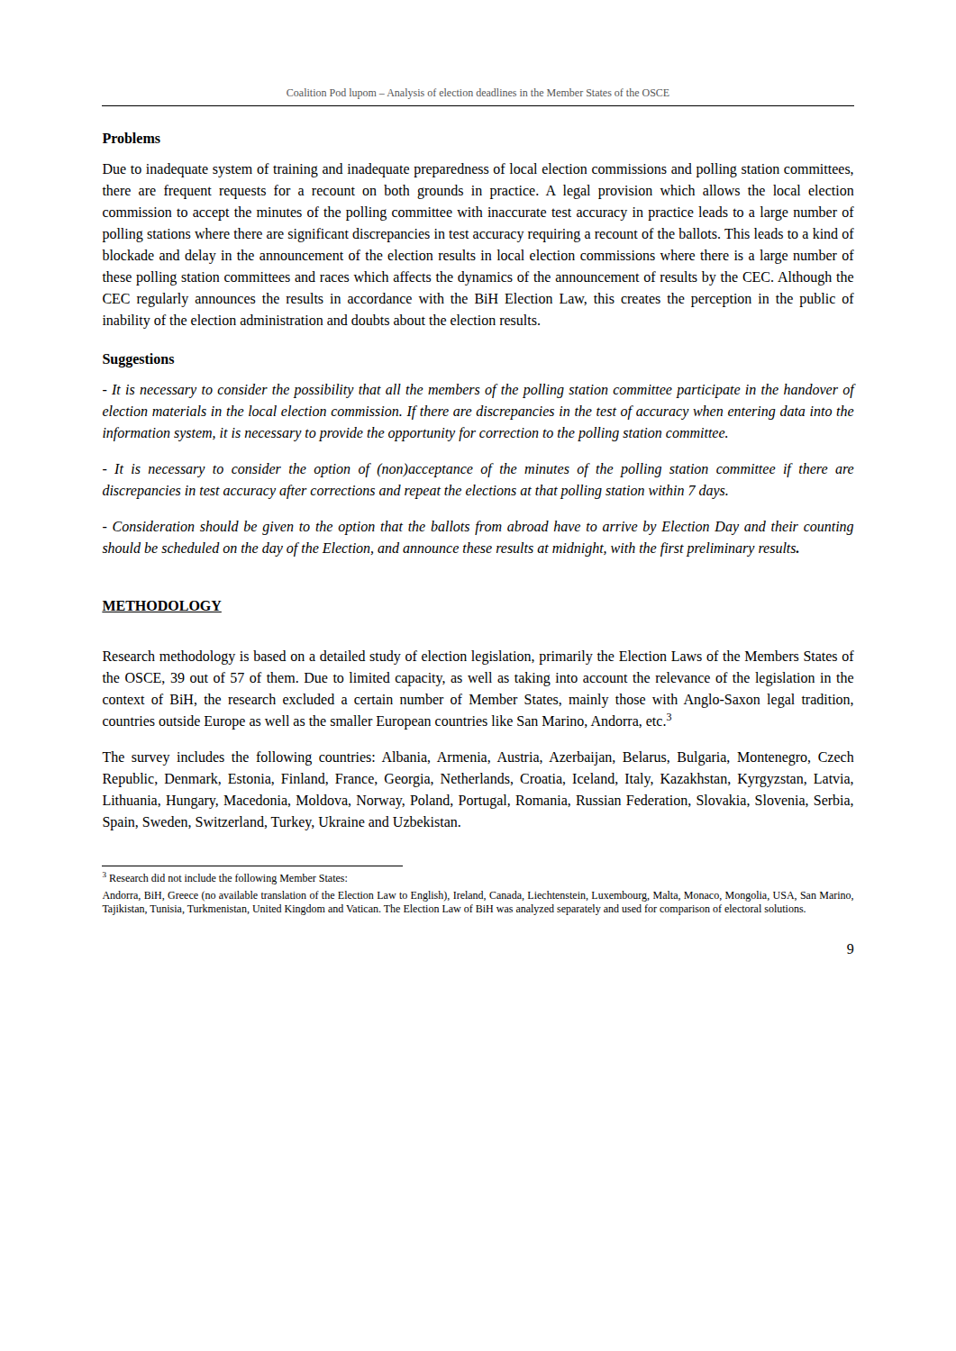Coalition Pod lupom – Analysis of election deadlines in the Member States of the OSCE
Problems
Due to inadequate system of training and inadequate preparedness of local election commissions and polling station committees, there are frequent requests for a recount on both grounds in practice. A legal provision which allows the local election commission to accept the minutes of the polling committee with inaccurate test accuracy in practice leads to a large number of polling stations where there are significant discrepancies in test accuracy requiring a recount of the ballots. This leads to a kind of blockade and delay in the announcement of the election results in local election commissions where there is a large number of these polling station committees and races which affects the dynamics of the announcement of results by the CEC. Although the CEC regularly announces the results in accordance with the BiH Election Law, this creates the perception in the public of inability of the election administration and doubts about the election results.
Suggestions
- It is necessary to consider the possibility that all the members of the polling station committee participate in the handover of election materials in the local election commission. If there are discrepancies in the test of accuracy when entering data into the information system, it is necessary to provide the opportunity for correction to the polling station committee.
- It is necessary to consider the option of (non)acceptance of the minutes of the polling station committee if there are discrepancies in test accuracy after corrections and repeat the elections at that polling station within 7 days.
- Consideration should be given to the option that the ballots from abroad have to arrive by Election Day and their counting should be scheduled on the day of the Election, and announce these results at midnight, with the first preliminary results.
METHODOLOGY
Research methodology is based on a detailed study of election legislation, primarily the Election Laws of the Members States of the OSCE, 39 out of 57 of them. Due to limited capacity, as well as taking into account the relevance of the legislation in the context of BiH, the research excluded a certain number of Member States, mainly those with Anglo-Saxon legal tradition, countries outside Europe as well as the smaller European countries like San Marino, Andorra, etc.3
The survey includes the following countries: Albania, Armenia, Austria, Azerbaijan, Belarus, Bulgaria, Montenegro, Czech Republic, Denmark, Estonia, Finland, France, Georgia, Netherlands, Croatia, Iceland, Italy, Kazakhstan, Kyrgyzstan, Latvia, Lithuania, Hungary, Macedonia, Moldova, Norway, Poland, Portugal, Romania, Russian Federation, Slovakia, Slovenia, Serbia, Spain, Sweden, Switzerland, Turkey, Ukraine and Uzbekistan.
3 Research did not include the following Member States:
Andorra, BiH, Greece (no available translation of the Election Law to English), Ireland, Canada, Liechtenstein, Luxembourg, Malta, Monaco, Mongolia, USA, San Marino, Tajikistan, Tunisia, Turkmenistan, United Kingdom and Vatican. The Election Law of BiH was analyzed separately and used for comparison of electoral solutions.
9